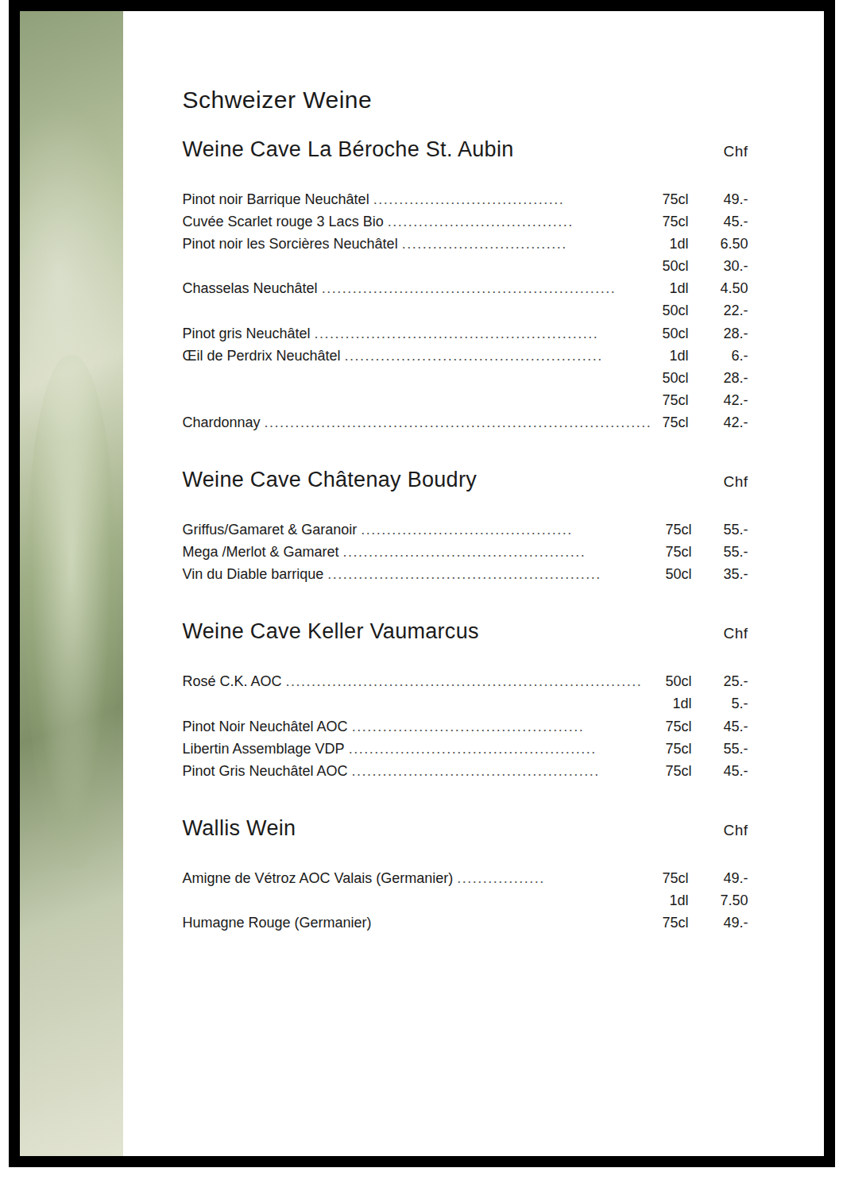Schweizer Weine
Weine Cave La Béroche St. Aubin
Chf
| Pinot noir Barrique Neuchâtel ..................................... | 75cl | 49.- |
| Cuvée Scarlet rouge 3 Lacs Bio .................................... | 75cl | 45.- |
| Pinot noir les Sorcières Neuchâtel ................................ | 1dl | 6.50 |
| | 50cl | 30.- |
| Chasselas Neuchâtel ......................................................... | 1dl | 4.50 |
| | 50cl | 22.- |
| Pinot gris Neuchâtel ....................................................... | 50cl | 28.- |
| Œil de Perdrix Neuchâtel .................................................. | 1dl | 6.- |
| | 50cl | 28.- |
| | 75cl | 42.- |
| Chardonnay ........................................................................... | 75cl | 42.- |
Weine Cave Châtenay Boudry
Chf
| Griffus/Gamaret & Garanoir ......................................... | 75cl | 55.- |
| Mega /Merlot & Gamaret ............................................... | 75cl | 55.- |
| Vin du Diable barrique ..................................................... | 50cl | 35.- |
Weine Cave Keller Vaumarcus
Chf
| Rosé C.K. AOC ..................................................................... | 50cl | 25.- |
| | 1dl | 5.- |
| Pinot Noir Neuchâtel AOC ............................................. | 75cl | 45.- |
| Libertin Assemblage VDP ................................................ | 75cl | 55.- |
| Pinot Gris Neuchâtel AOC ................................................ | 75cl | 45.- |
Wallis Wein
Chf
| Amigne de Vétroz AOC Valais (Germanier) ................. | 75cl | 49.- |
| | 1dl | 7.50 |
| Humagne Rouge (Germanier) | 75cl | 49.- |